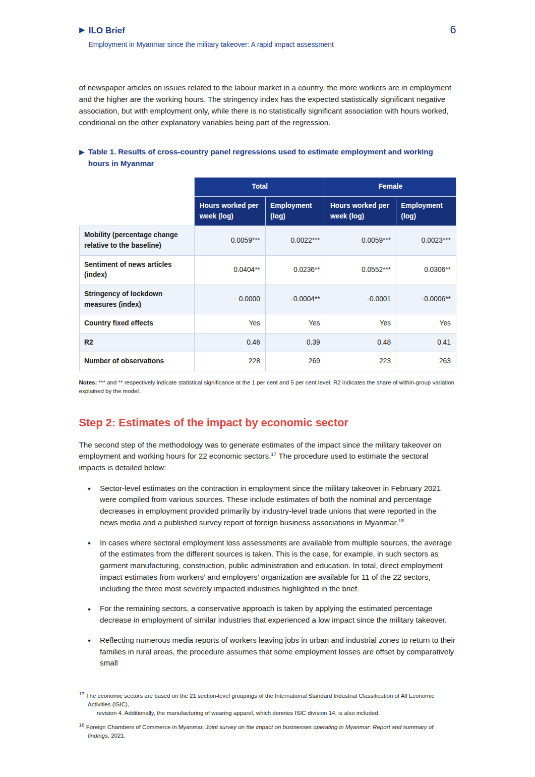▶
ILO Brief
Employment in Myanmar since the military takeover: A rapid impact assessment
6
of newspaper articles on issues related to the labour market in a country, the more workers are in employment and the higher are the working hours. The stringency index has the expected statistically significant negative association, but with employment only, while there is no statistically significant association with hours worked, conditional on the other explanatory variables being part of the regression.
▶ Table 1. Results of cross-country panel regressions used to estimate employment and working hours in Myanmar
| | Total | Female |
| --- | --- | --- |
| Hours worked per week (log) | Employment (log) | Hours worked per week (log) | Employment (log) |
| Mobility (percentage change relative to the baseline) | 0.0059*** | 0.0022*** | 0.0059*** | 0.0023*** |
| Sentiment of news articles (index) | 0.0404** | 0.0236** | 0.0552*** | 0.0306** |
| Stringency of lockdown measures (index) | 0.0000 | -0.0004** | -0.0001 | -0.0006** |
| Country fixed effects | Yes | Yes | Yes | Yes |
| R2 | 0.46 | 0.39 | 0.48 | 0.41 |
| Number of observations | 228 | 269 | 223 | 263 |
Notes: *** and ** respectively indicate statistical significance at the 1 per cent and 5 per cent level. R2 indicates the share of within-group variation explained by the model.
Step 2: Estimates of the impact by economic sector
The second step of the methodology was to generate estimates of the impact since the military takeover on employment and working hours for 22 economic sectors.17 The procedure used to estimate the sectoral impacts is detailed below:
Sector-level estimates on the contraction in employment since the military takeover in February 2021 were compiled from various sources. These include estimates of both the nominal and percentage decreases in employment provided primarily by industry-level trade unions that were reported in the news media and a published survey report of foreign business associations in Myanmar.18
In cases where sectoral employment loss assessments are available from multiple sources, the average of the estimates from the different sources is taken. This is the case, for example, in such sectors as garment manufacturing, construction, public administration and education. In total, direct employment impact estimates from workers’ and employers’ organization are available for 11 of the 22 sectors, including the three most severely impacted industries highlighted in the brief.
For the remaining sectors, a conservative approach is taken by applying the estimated percentage decrease in employment of similar industries that experienced a low impact since the military takeover.
Reflecting numerous media reports of workers leaving jobs in urban and industrial zones to return to their families in rural areas, the procedure assumes that some employment losses are offset by comparatively small
17 The economic sectors are based on the 21 section-level groupings of the International Standard Industrial Classification of All Economic Activities (ISIC), revision 4. Additionally, the manufacturing of wearing apparel, which denotes ISIC division 14, is also included.
18 Foreign Chambers of Commerce in Myanmar, Joint survey on the impact on businesses operating in Myanmar: Report and summary of findings, 2021.